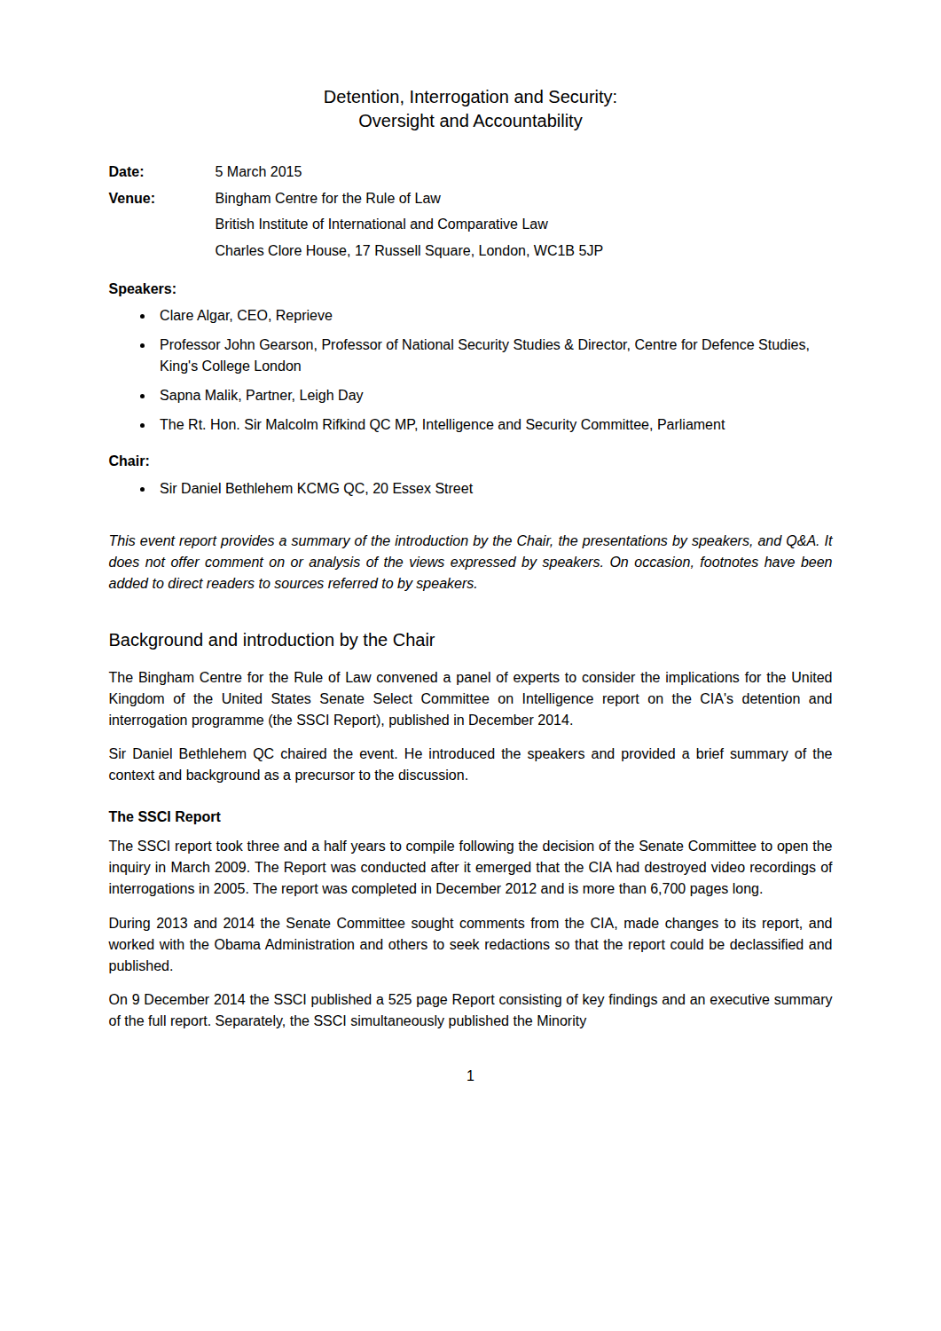Detention, Interrogation and Security:
Oversight and Accountability
Date:
5 March 2015
Venue:
Bingham Centre for the Rule of Law
British Institute of International and Comparative Law
Charles Clore House, 17 Russell Square, London, WC1B 5JP
Speakers:
Clare Algar, CEO, Reprieve
Professor John Gearson, Professor of National Security Studies & Director, Centre for Defence Studies, King's College London
Sapna Malik, Partner, Leigh Day
The Rt. Hon. Sir Malcolm Rifkind QC MP, Intelligence and Security Committee, Parliament
Chair:
Sir Daniel Bethlehem KCMG QC, 20 Essex Street
This event report provides a summary of the introduction by the Chair, the presentations by speakers, and Q&A. It does not offer comment on or analysis of the views expressed by speakers. On occasion, footnotes have been added to direct readers to sources referred to by speakers.
Background and introduction by the Chair
The Bingham Centre for the Rule of Law convened a panel of experts to consider the implications for the United Kingdom of the United States Senate Select Committee on Intelligence report on the CIA's detention and interrogation programme (the SSCI Report), published in December 2014.
Sir Daniel Bethlehem QC chaired the event. He introduced the speakers and provided a brief summary of the context and background as a precursor to the discussion.
The SSCI Report
The SSCI report took three and a half years to compile following the decision of the Senate Committee to open the inquiry in March 2009. The Report was conducted after it emerged that the CIA had destroyed video recordings of interrogations in 2005. The report was completed in December 2012 and is more than 6,700 pages long.
During 2013 and 2014 the Senate Committee sought comments from the CIA, made changes to its report, and worked with the Obama Administration and others to seek redactions so that the report could be declassified and published.
On 9 December 2014 the SSCI published a 525 page Report consisting of key findings and an executive summary of the full report. Separately, the SSCI simultaneously published the Minority
1